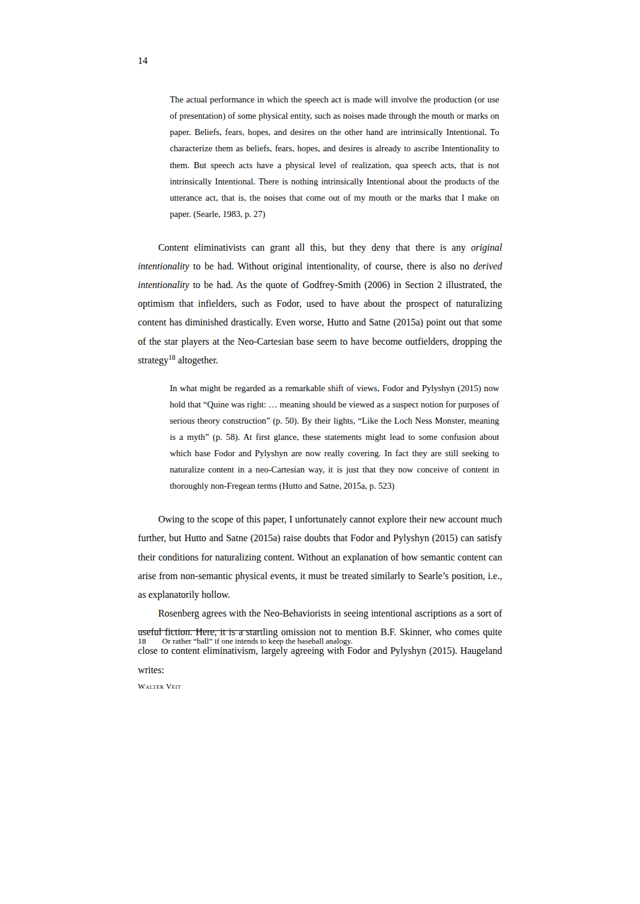14
The actual performance in which the speech act is made will involve the production (or use of presentation) of some physical entity, such as noises made through the mouth or marks on paper. Beliefs, fears, hopes, and desires on the other hand are intrinsically Intentional. To characterize them as beliefs, fears, hopes, and desires is already to ascribe Intentionality to them. But speech acts have a physical level of realization, qua speech acts, that is not intrinsically Intentional. There is nothing intrinsically Intentional about the products of the utterance act, that is, the noises that come out of my mouth or the marks that I make on paper. (Searle, 1983, p. 27)
Content eliminativists can grant all this, but they deny that there is any original intentionality to be had. Without original intentionality, of course, there is also no derived intentionality to be had. As the quote of Godfrey-Smith (2006) in Section 2 illustrated, the optimism that infielders, such as Fodor, used to have about the prospect of naturalizing content has diminished drastically. Even worse, Hutto and Satne (2015a) point out that some of the star players at the Neo-Cartesian base seem to have become outfielders, dropping the strategy18 altogether.
In what might be regarded as a remarkable shift of views, Fodor and Pylyshyn (2015) now hold that “Quine was right: … meaning should be viewed as a suspect notion for purposes of serious theory construction” (p. 50). By their lights, “Like the Loch Ness Monster, meaning is a myth” (p. 58). At first glance, these statements might lead to some confusion about which base Fodor and Pylyshyn are now really covering. In fact they are still seeking to naturalize content in a neo-Cartesian way, it is just that they now conceive of content in thoroughly non-Fregean terms (Hutto and Satne, 2015a, p. 523)
Owing to the scope of this paper, I unfortunately cannot explore their new account much further, but Hutto and Satne (2015a) raise doubts that Fodor and Pylyshyn (2015) can satisfy their conditions for naturalizing content. Without an explanation of how semantic content can arise from non-semantic physical events, it must be treated similarly to Searle’s position, i.e., as explanatorily hollow.
Rosenberg agrees with the Neo-Behaviorists in seeing intentional ascriptions as a sort of useful fiction. Here, it is a startling omission not to mention B.F. Skinner, who comes quite close to content eliminativism, largely agreeing with Fodor and Pylyshyn (2015). Haugeland writes:
18 Or rather “ball” if one intends to keep the baseball analogy.
Walter Veit